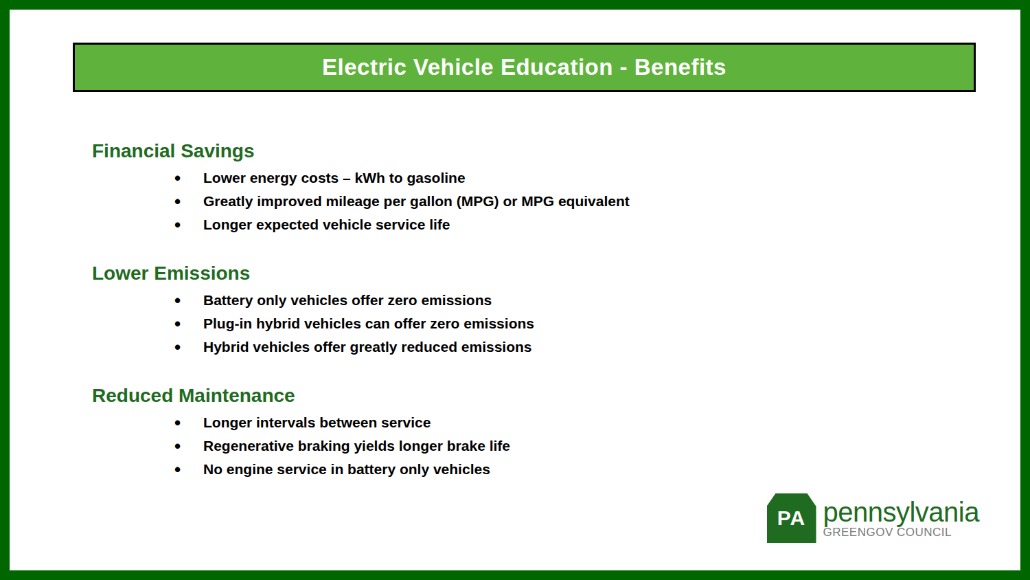Electric Vehicle Education - Benefits
Financial Savings
Lower energy costs – kWh to gasoline
Greatly improved mileage per gallon (MPG) or MPG equivalent
Longer expected vehicle service life
Lower Emissions
Battery only vehicles offer zero emissions
Plug-in hybrid vehicles can offer zero emissions
Hybrid vehicles offer greatly reduced emissions
Reduced Maintenance
Longer intervals between service
Regenerative braking yields longer brake life
No engine service in battery only vehicles
PA
pennsylvania
GREENGOV COUNCIL